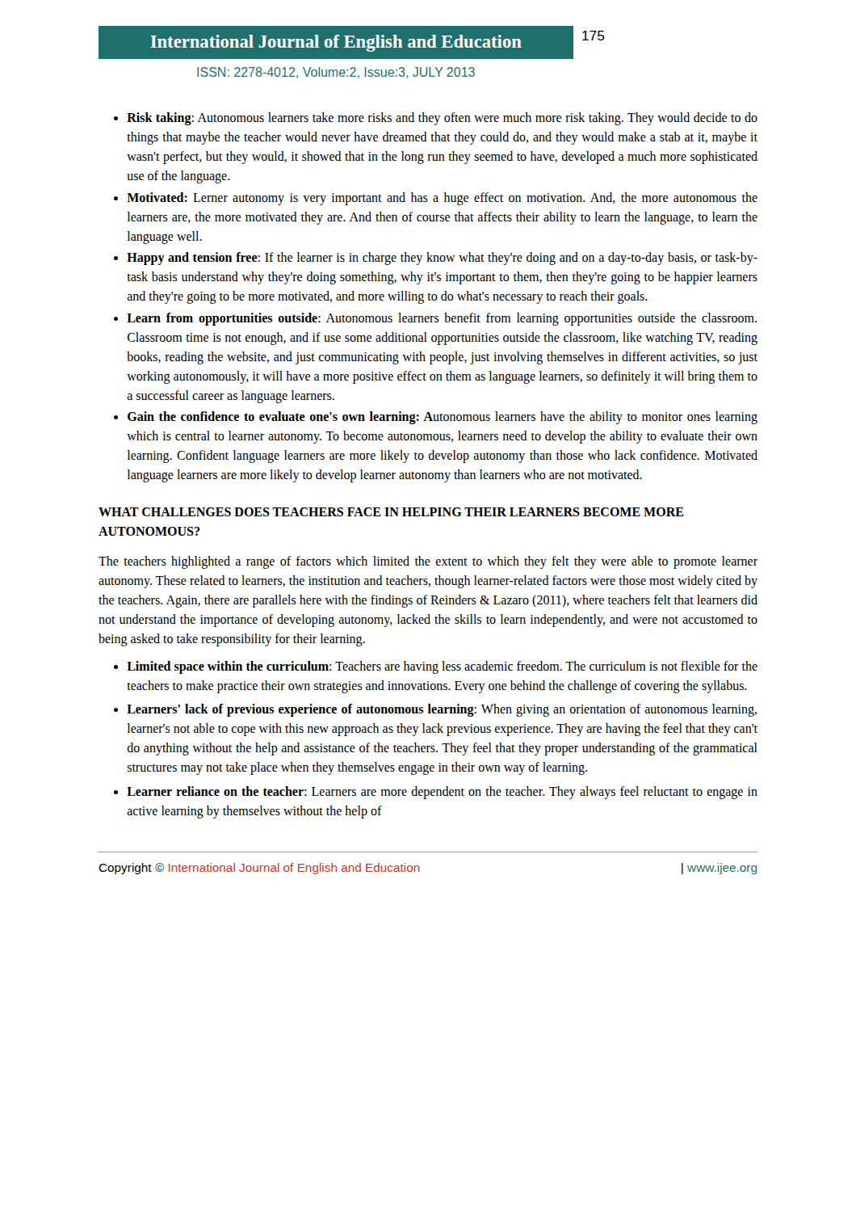International Journal of English and Education 175
ISSN: 2278-4012, Volume:2, Issue:3, JULY 2013
Risk taking: Autonomous learners take more risks and they often were much more risk taking. They would decide to do things that maybe the teacher would never have dreamed that they could do, and they would make a stab at it, maybe it wasn't perfect, but they would, it showed that in the long run they seemed to have, developed a much more sophisticated use of the language.
Motivated: Lerner autonomy is very important and has a huge effect on motivation. And, the more autonomous the learners are, the more motivated they are. And then of course that affects their ability to learn the language, to learn the language well.
Happy and tension free: If the learner is in charge they know what they're doing and on a day-to-day basis, or task-by-task basis understand why they're doing something, why it's important to them, then they're going to be happier learners and they're going to be more motivated, and more willing to do what's necessary to reach their goals.
Learn from opportunities outside: Autonomous learners benefit from learning opportunities outside the classroom. Classroom time is not enough, and if use some additional opportunities outside the classroom, like watching TV, reading books, reading the website, and just communicating with people, just involving themselves in different activities, so just working autonomously, it will have a more positive effect on them as language learners, so definitely it will bring them to a successful career as language learners.
Gain the confidence to evaluate one's own learning: Autonomous learners have the ability to monitor ones learning which is central to learner autonomy. To become autonomous, learners need to develop the ability to evaluate their own learning. Confident language learners are more likely to develop autonomy than those who lack confidence. Motivated language learners are more likely to develop learner autonomy than learners who are not motivated.
What challenges does teachers face in helping their learners become more autonomous?
The teachers highlighted a range of factors which limited the extent to which they felt they were able to promote learner autonomy. These related to learners, the institution and teachers, though learner-related factors were those most widely cited by the teachers. Again, there are parallels here with the findings of Reinders & Lazaro (2011), where teachers felt that learners did not understand the importance of developing autonomy, lacked the skills to learn independently, and were not accustomed to being asked to take responsibility for their learning.
Limited space within the curriculum: Teachers are having less academic freedom. The curriculum is not flexible for the teachers to make practice their own strategies and innovations. Every one behind the challenge of covering the syllabus.
Learners' lack of previous experience of autonomous learning: When giving an orientation of autonomous learning, learner's not able to cope with this new approach as they lack previous experience. They are having the feel that they can't do anything without the help and assistance of the teachers. They feel that they proper understanding of the grammatical structures may not take place when they themselves engage in their own way of learning.
Learner reliance on the teacher: Learners are more dependent on the teacher. They always feel reluctant to engage in active learning by themselves without the help of
Copyright © International Journal of English and Education | www.ijee.org